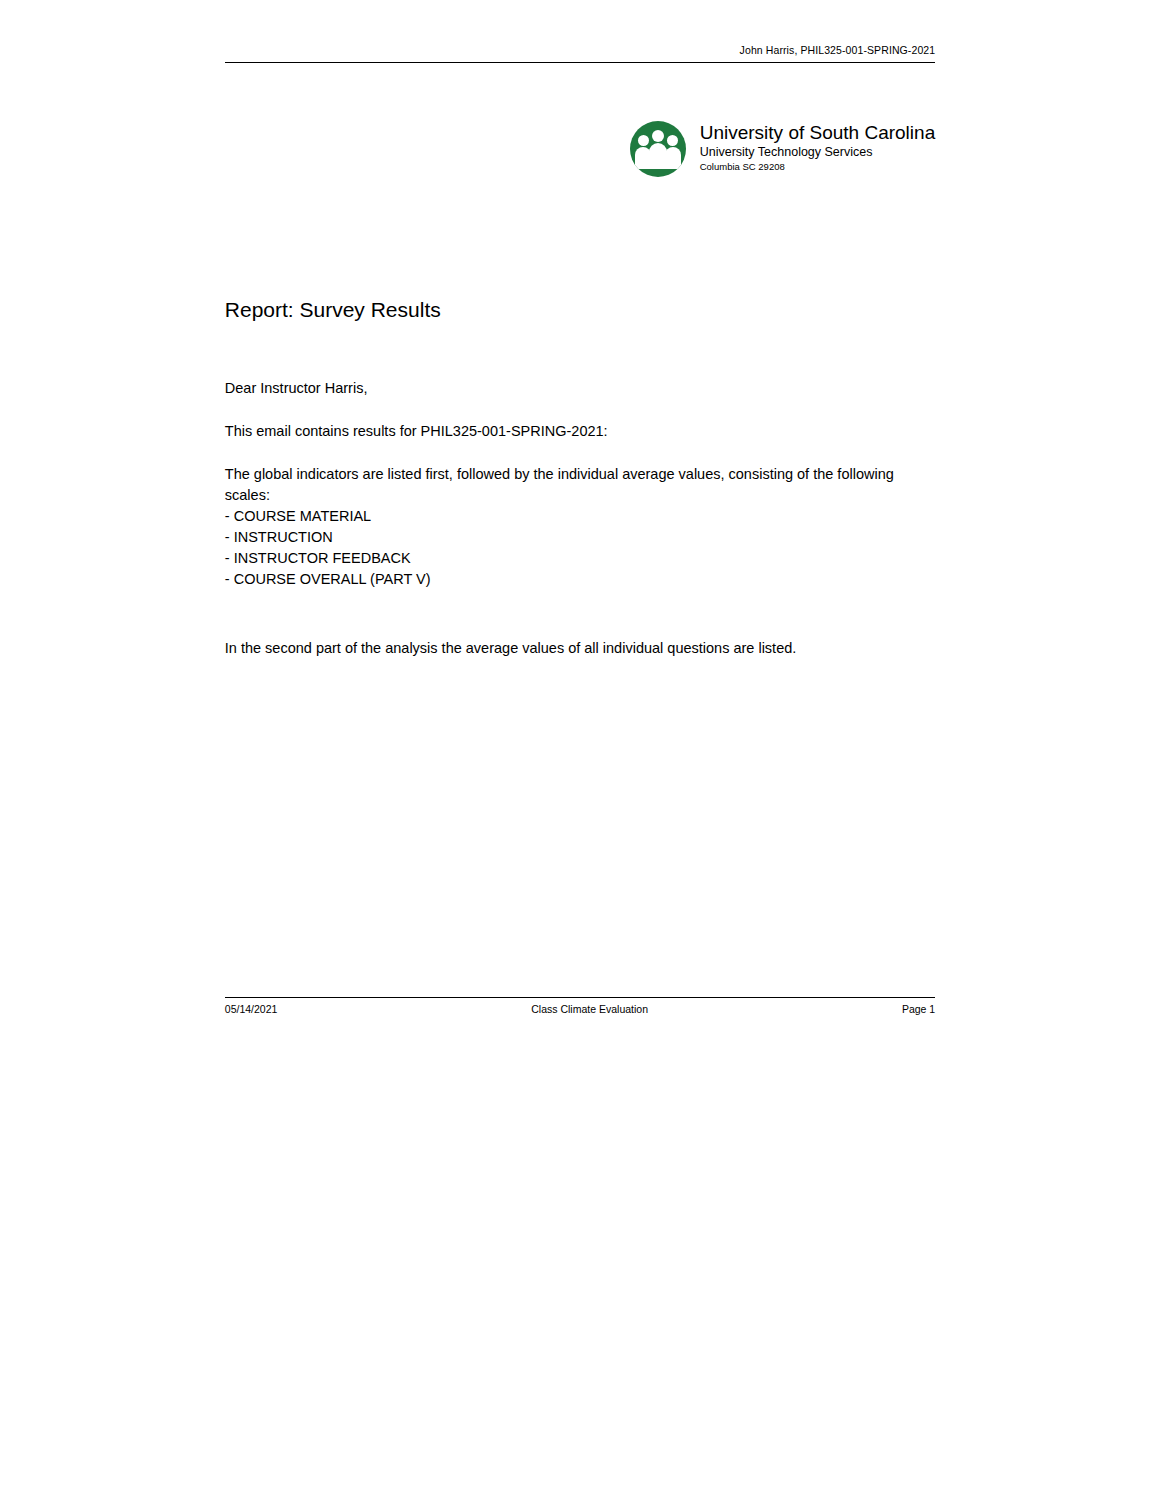John Harris, PHIL325-001-SPRING-2021
University of South Carolina
University Technology Services
Columbia SC 29208
Report: Survey Results
Dear Instructor Harris,
This email contains results for PHIL325-001-SPRING-2021:
The global indicators are listed first, followed by the individual average values, consisting of the following scales:
- COURSE MATERIAL
- INSTRUCTION
- INSTRUCTOR FEEDBACK
- COURSE OVERALL (PART V)
In the second part of the analysis the average values of all individual questions are listed.
05/14/2021
Class Climate Evaluation
Page 1